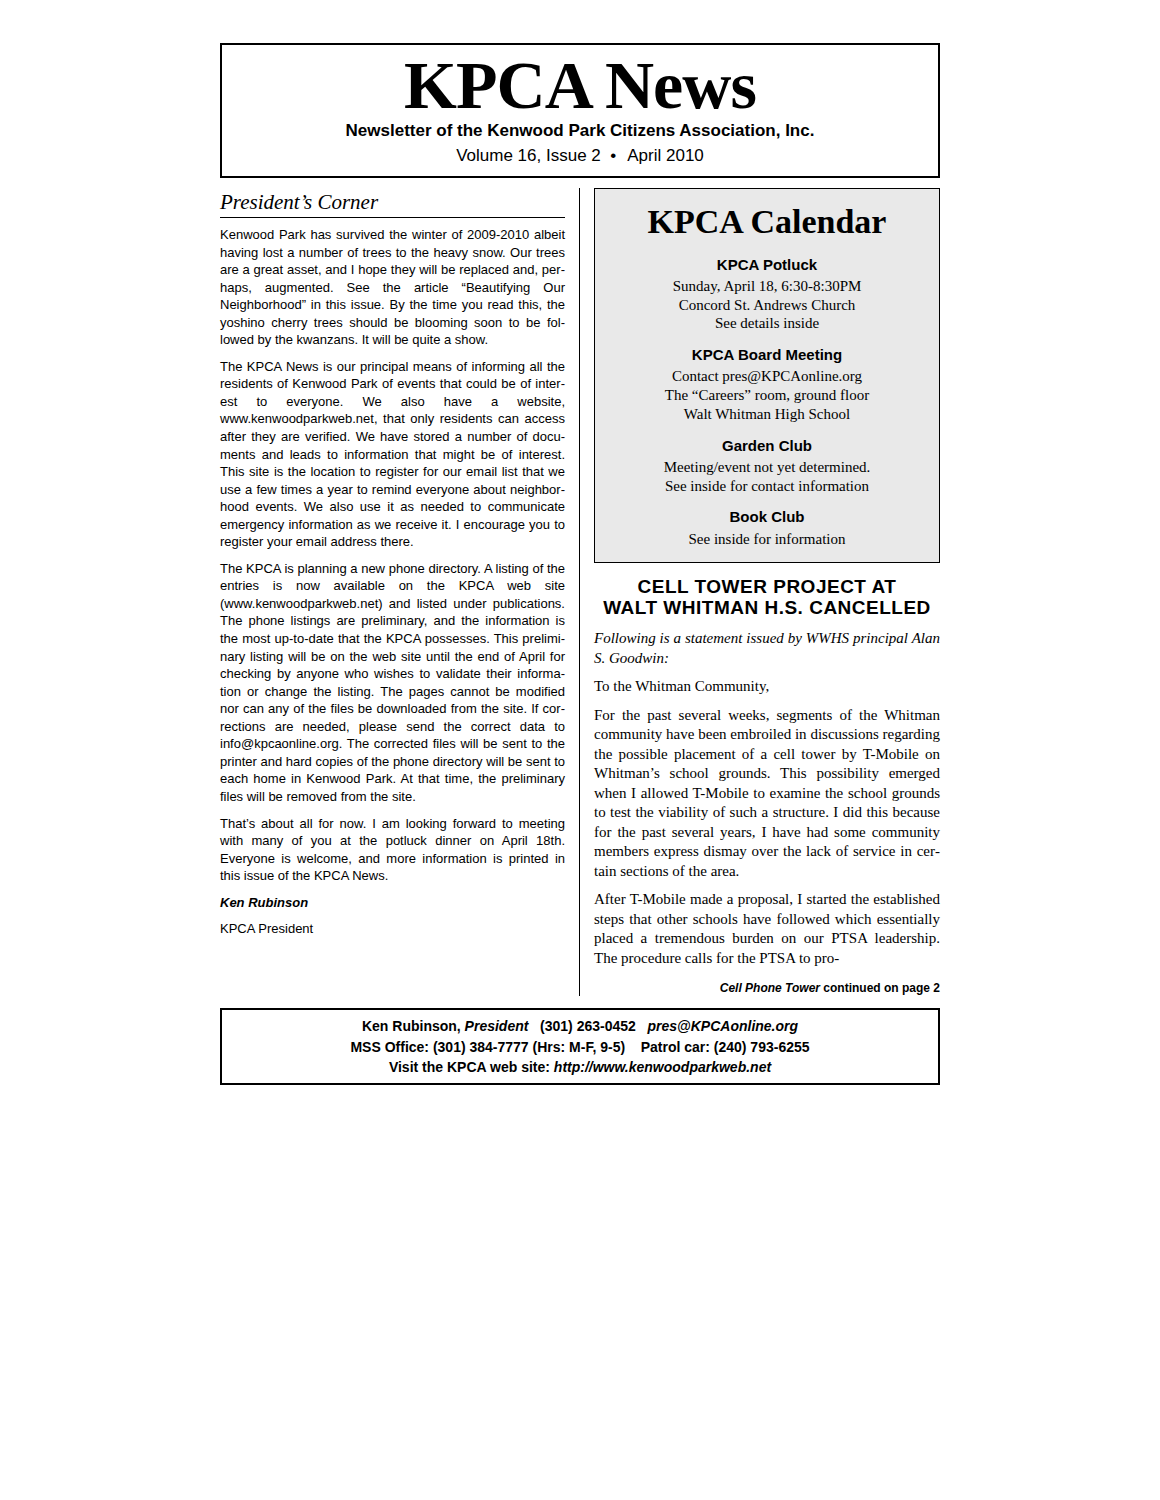KPCA News
Newsletter of the Kenwood Park Citizens Association, Inc.
Volume 16, Issue 2 • April 2010
President’s Corner
Kenwood Park has survived the winter of 2009-2010 albeit having lost a number of trees to the heavy snow. Our trees are a great asset, and I hope they will be replaced and, perhaps, augmented. See the article “Beautifying Our Neighborhood” in this issue. By the time you read this, the yoshino cherry trees should be blooming soon to be followed by the kwanzans. It will be quite a show.
The KPCA News is our principal means of informing all the residents of Kenwood Park of events that could be of interest to everyone. We also have a website, www.kenwoodparkweb.net, that only residents can access after they are verified. We have stored a number of documents and leads to information that might be of interest. This site is the location to register for our email list that we use a few times a year to remind everyone about neighborhood events. We also use it as needed to communicate emergency information as we receive it. I encourage you to register your email address there.
The KPCA is planning a new phone directory. A listing of the entries is now available on the KPCA web site (www.kenwoodparkweb.net) and listed under publications. The phone listings are preliminary, and the information is the most up-to-date that the KPCA possesses. This preliminary listing will be on the web site until the end of April for checking by anyone who wishes to validate their information or change the listing. The pages cannot be modified nor can any of the files be downloaded from the site. If corrections are needed, please send the correct data to info@kpcaonline.org. The corrected files will be sent to the printer and hard copies of the phone directory will be sent to each home in Kenwood Park. At that time, the preliminary files will be removed from the site.
That’s about all for now. I am looking forward to meeting with many of you at the potluck dinner on April 18th. Everyone is welcome, and more information is printed in this issue of the KPCA News.
Ken Rubinson
KPCA President
KPCA Calendar
KPCA Potluck
Sunday, April 18, 6:30-8:30PM
Concord St. Andrews Church
See details inside
KPCA Board Meeting
Contact pres@KPCAonline.org
The “Careers” room, ground floor
Walt Whitman High School
Garden Club
Meeting/event not yet determined.
See inside for contact information
Book Club
See inside for information
CELL TOWER PROJECT AT
WALT WHITMAN H.S. CANCELLED
Following is a statement issued by WWHS principal Alan S. Goodwin:
To the Whitman Community,
For the past several weeks, segments of the Whitman community have been embroiled in discussions regarding the possible placement of a cell tower by T-Mobile on Whitman’s school grounds. This possibility emerged when I allowed T-Mobile to examine the school grounds to test the viability of such a structure. I did this because for the past several years, I have had some community members express dismay over the lack of service in certain sections of the area.
After T-Mobile made a proposal, I started the established steps that other schools have followed which essentially placed a tremendous burden on our PTSA leadership. The procedure calls for the PTSA to pro-
Cell Phone Tower continued on page 2
Ken Rubinson, President (301) 263-0452 pres@KPCAonline.org
MSS Office: (301) 384-7777 (Hrs: M-F, 9-5) Patrol car: (240) 793-6255
Visit the KPCA web site: http://www.kenwoodparkweb.net